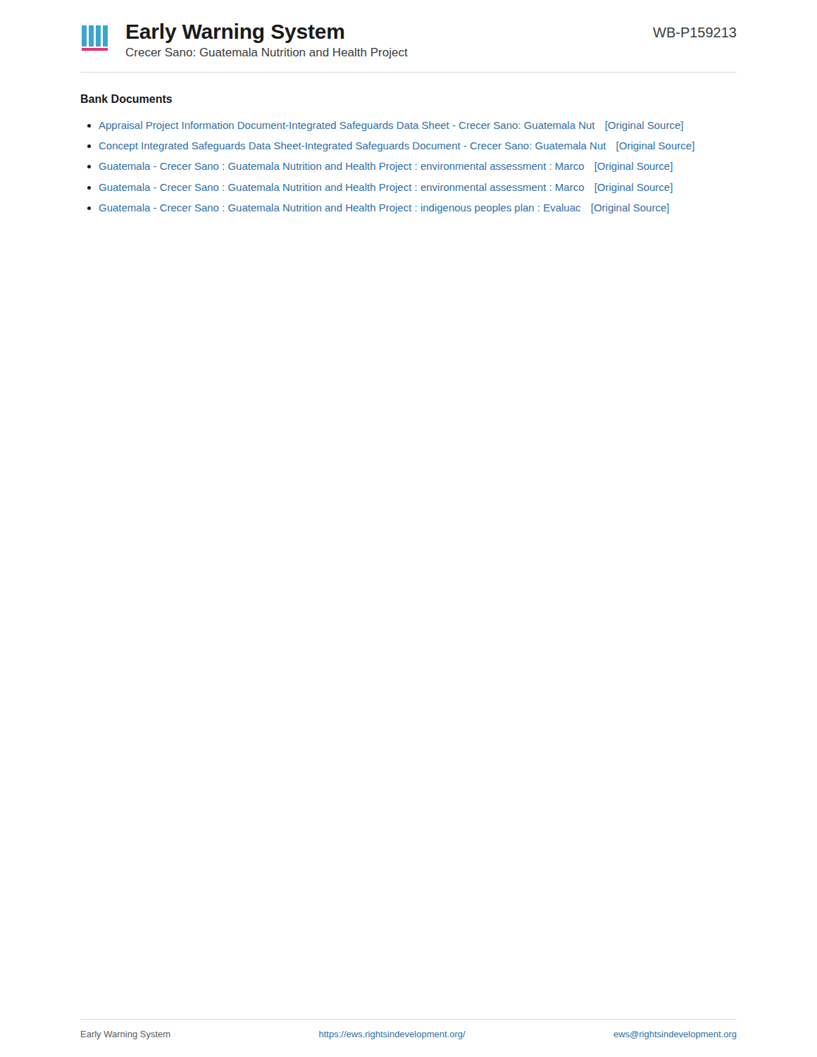Early Warning System
Crecer Sano: Guatemala Nutrition and Health Project
WB-P159213
Bank Documents
Appraisal Project Information Document-Integrated Safeguards Data Sheet - Crecer Sano: Guatemala Nut [Original Source]
Concept Integrated Safeguards Data Sheet-Integrated Safeguards Document - Crecer Sano: Guatemala Nut [Original Source]
Guatemala - Crecer Sano : Guatemala Nutrition and Health Project : environmental assessment : Marco [Original Source]
Guatemala - Crecer Sano : Guatemala Nutrition and Health Project : environmental assessment : Marco [Original Source]
Guatemala - Crecer Sano : Guatemala Nutrition and Health Project : indigenous peoples plan : Evaluac [Original Source]
Early Warning System
https://ews.rightsindevelopment.org/
ews@rightsindevelopment.org